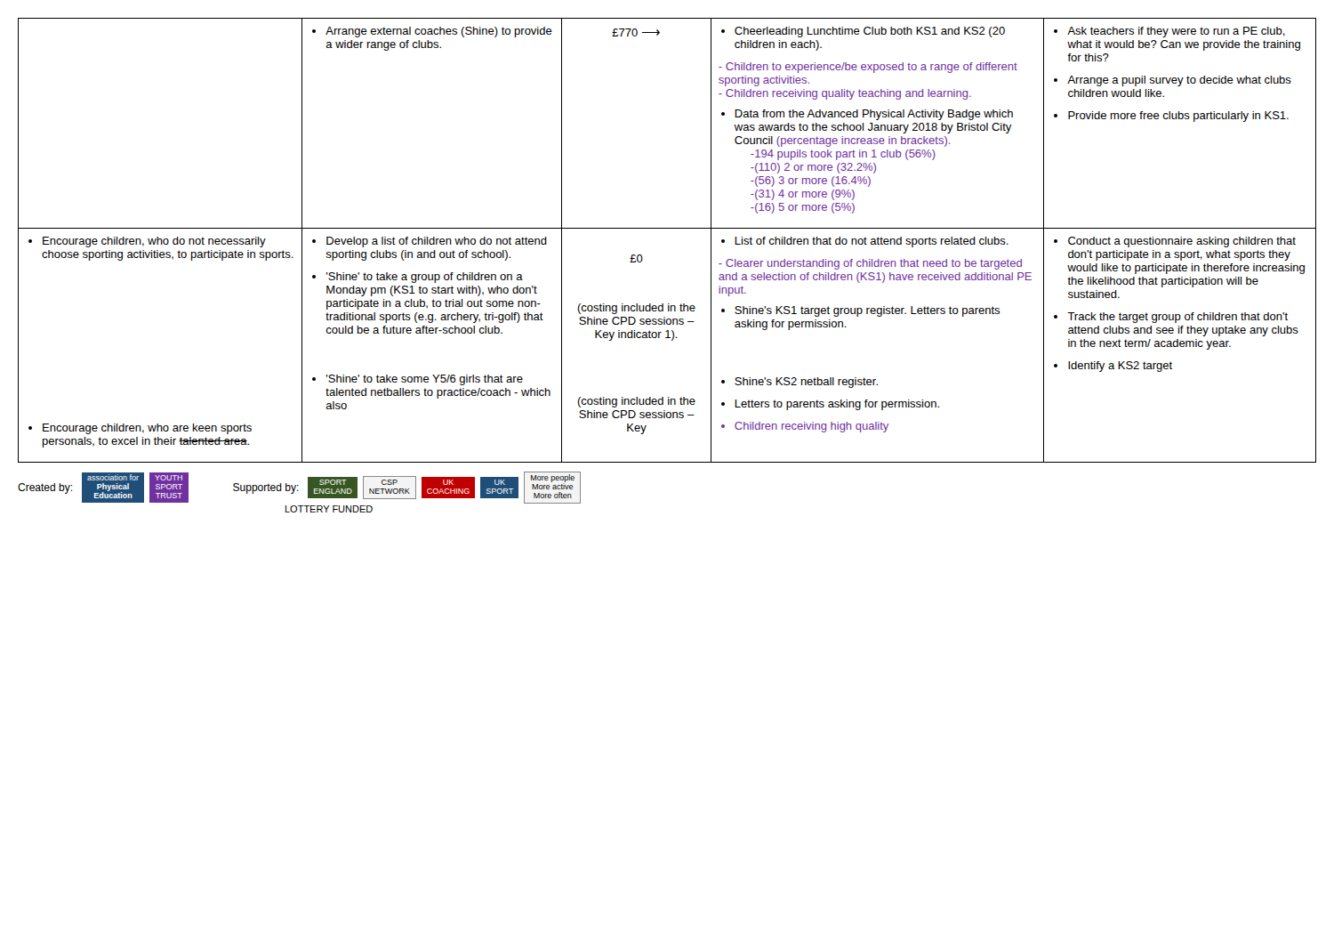| | Arrange external coaches (Shine) to provide a wider range of clubs. | £770 ⟶ | Cheerleading Lunchtime Club both KS1 and KS2 (20 children in each). - Children to experience/be exposed to a range of different sporting activities. - Children receiving quality teaching and learning. Data from the Advanced Physical Activity Badge which was awards to the school January 2018 by Bristol City Council (percentage increase in brackets). -194 pupils took part in 1 club (56%) -(110) 2 or more (32.2%) -(56) 3 or more (16.4%) -(31) 4 or more (9%) -(16) 5 or more (5%) | Ask teachers if they were to run a PE club, what it would be? Can we provide the training for this? Arrange a pupil survey to decide what clubs children would like. Provide more free clubs particularly in KS1. |
| Encourage children, who do not necessarily choose sporting activities, to participate in sports. Encourage children, who are keen sports personals, to excel in their talented area . | Develop a list of children who do not attend sporting clubs (in and out of school). 'Shine' to take a group of children on a Monday pm (KS1 to start with), who don't participate in a club, to trial out some non-traditional sports (e.g. archery, tri-golf) that could be a future after-school club. 'Shine' to take some Y5/6 girls that are talented netballers to practice/coach - which also | £0 (costing included in the Shine CPD sessions –Key indicator 1). (costing included in the Shine CPD sessions –Key | List of children that do not attend sports related clubs. - Clearer understanding of children that need to be targeted and a selection of children (KS1) have received additional PE input. Shine's KS1 target group register. Letters to parents asking for permission. Shine's KS2 netball register. Letters to parents asking for permission. Children receiving high quality | Conduct a questionnaire asking children that don't participate in a sport, what sports they would like to participate in therefore increasing the likelihood that participation will be sustained. Track the target group of children that don't attend clubs and see if they uptake any clubs in the next term/ academic year. Identify a KS2 target |
Created by:
association for
Physical
Education
YOUTH
SPORT
TRUST
Supported by:
SPORT
ENGLAND
CSP
NETWORK
UK
COACHING
UK
SPORT
More people
More active
More often
LOTTERY FUNDED